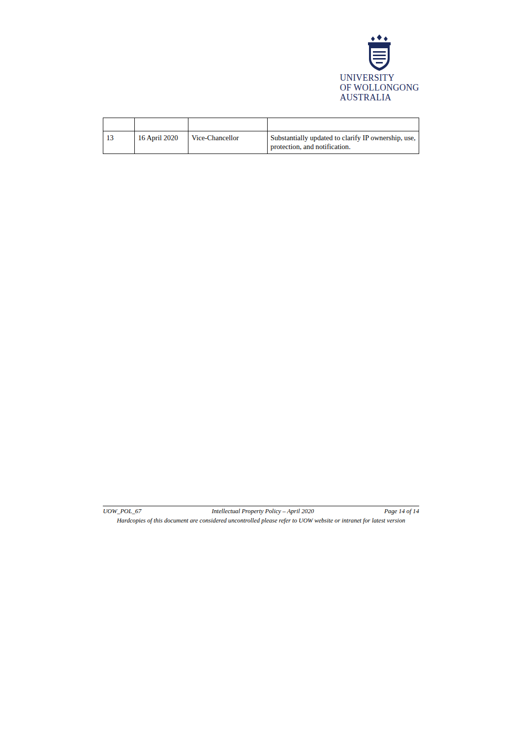UNIVERSITY
OF WOLLONGONG
AUSTRALIA
| 13 | 16 April 2020 | Vice-Chancellor | Substantially updated to clarify IP ownership, use, protection, and notification. |
UOW_POL_67 Intellectual Property Policy – April 2020 Page 14 of 14
Hardcopies of this document are considered uncontrolled please refer to UOW website or intranet for latest version